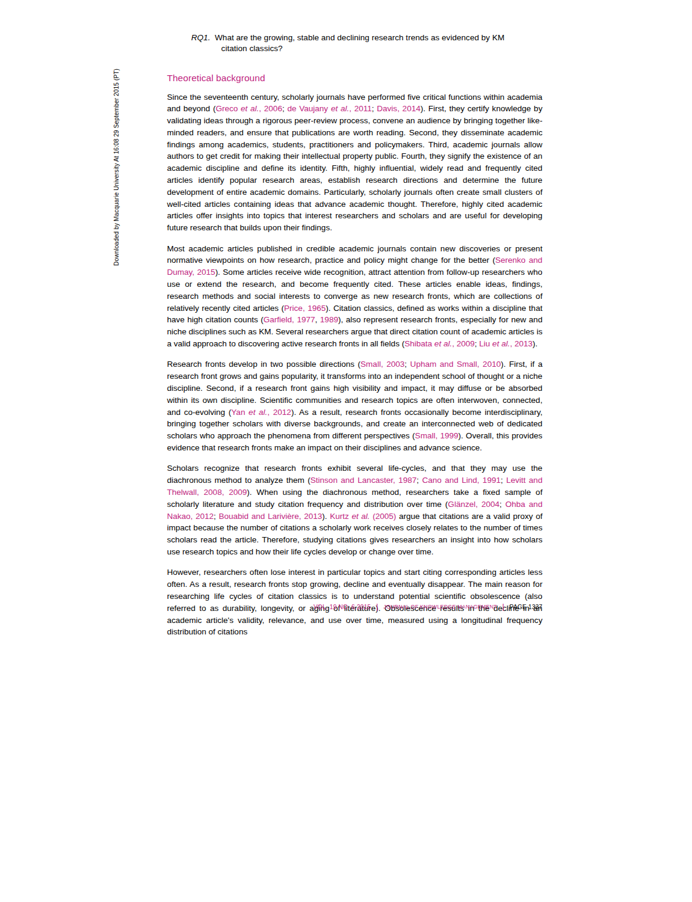Downloaded by Macquarie University At 16:08 29 September 2015 (PT)
RQ1. What are the growing, stable and declining research trends as evidenced by KM citation classics?
Theoretical background
Since the seventeenth century, scholarly journals have performed five critical functions within academia and beyond (Greco et al., 2006; de Vaujany et al., 2011; Davis, 2014). First, they certify knowledge by validating ideas through a rigorous peer-review process, convene an audience by bringing together like-minded readers, and ensure that publications are worth reading. Second, they disseminate academic findings among academics, students, practitioners and policymakers. Third, academic journals allow authors to get credit for making their intellectual property public. Fourth, they signify the existence of an academic discipline and define its identity. Fifth, highly influential, widely read and frequently cited articles identify popular research areas, establish research directions and determine the future development of entire academic domains. Particularly, scholarly journals often create small clusters of well-cited articles containing ideas that advance academic thought. Therefore, highly cited academic articles offer insights into topics that interest researchers and scholars and are useful for developing future research that builds upon their findings.
Most academic articles published in credible academic journals contain new discoveries or present normative viewpoints on how research, practice and policy might change for the better (Serenko and Dumay, 2015). Some articles receive wide recognition, attract attention from follow-up researchers who use or extend the research, and become frequently cited. These articles enable ideas, findings, research methods and social interests to converge as new research fronts, which are collections of relatively recently cited articles (Price, 1965). Citation classics, defined as works within a discipline that have high citation counts (Garfield, 1977, 1989), also represent research fronts, especially for new and niche disciplines such as KM. Several researchers argue that direct citation count of academic articles is a valid approach to discovering active research fronts in all fields (Shibata et al., 2009; Liu et al., 2013).
Research fronts develop in two possible directions (Small, 2003; Upham and Small, 2010). First, if a research front grows and gains popularity, it transforms into an independent school of thought or a niche discipline. Second, if a research front gains high visibility and impact, it may diffuse or be absorbed within its own discipline. Scientific communities and research topics are often interwoven, connected, and co-evolving (Yan et al., 2012). As a result, research fronts occasionally become interdisciplinary, bringing together scholars with diverse backgrounds, and create an interconnected web of dedicated scholars who approach the phenomena from different perspectives (Small, 1999). Overall, this provides evidence that research fronts make an impact on their disciplines and advance science.
Scholars recognize that research fronts exhibit several life-cycles, and that they may use the diachronous method to analyze them (Stinson and Lancaster, 1987; Cano and Lind, 1991; Levitt and Thelwall, 2008, 2009). When using the diachronous method, researchers take a fixed sample of scholarly literature and study citation frequency and distribution over time (Glänzel, 2004; Ohba and Nakao, 2012; Bouabid and Larivière, 2013). Kurtz et al. (2005) argue that citations are a valid proxy of impact because the number of citations a scholarly work receives closely relates to the number of times scholars read the article. Therefore, studying citations gives researchers an insight into how scholars use research topics and how their life cycles develop or change over time.
However, researchers often lose interest in particular topics and start citing corresponding articles less often. As a result, research fronts stop growing, decline and eventually disappear. The main reason for researching life cycles of citation classics is to understand potential scientific obsolescence (also referred to as durability, longevity, or aging of literature). Obsolescence results in the decline in an academic article's validity, relevance, and use over time, measured using a longitudinal frequency distribution of citations
VOL. 19 NO. 6 2015 | JOURNAL OF KNOWLEDGE MANAGEMENT | PAGE 1337